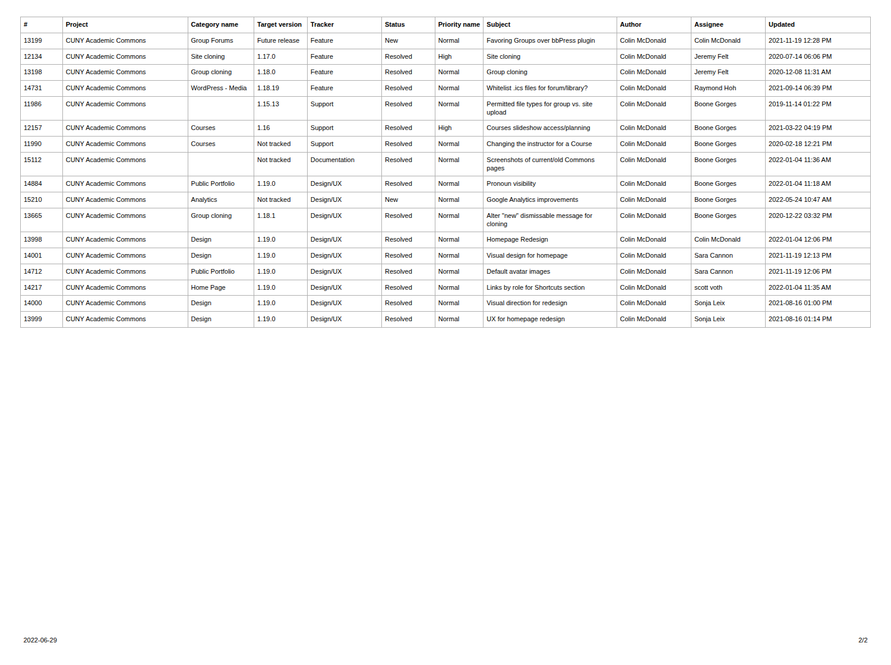| # | Project | Category name | Target version | Tracker | Status | Priority name | Subject | Author | Assignee | Updated |
| --- | --- | --- | --- | --- | --- | --- | --- | --- | --- | --- |
| 13199 | CUNY Academic Commons | Group Forums | Future release | Feature | New | Normal | Favoring Groups over bbPress plugin | Colin McDonald | Colin McDonald | 2021-11-19 12:28 PM |
| 12134 | CUNY Academic Commons | Site cloning | 1.17.0 | Feature | Resolved | High | Site cloning | Colin McDonald | Jeremy Felt | 2020-07-14 06:06 PM |
| 13198 | CUNY Academic Commons | Group cloning | 1.18.0 | Feature | Resolved | Normal | Group cloning | Colin McDonald | Jeremy Felt | 2020-12-08 11:31 AM |
| 14731 | CUNY Academic Commons | WordPress - Media | 1.18.19 | Feature | Resolved | Normal | Whitelist .ics files for forum/library? | Colin McDonald | Raymond Hoh | 2021-09-14 06:39 PM |
| 11986 | CUNY Academic Commons | | 1.15.13 | Support | Resolved | Normal | Permitted file types for group vs. site upload | Colin McDonald | Boone Gorges | 2019-11-14 01:22 PM |
| 12157 | CUNY Academic Commons | Courses | 1.16 | Support | Resolved | High | Courses slideshow access/planning | Colin McDonald | Boone Gorges | 2021-03-22 04:19 PM |
| 11990 | CUNY Academic Commons | Courses | Not tracked | Support | Resolved | Normal | Changing the instructor for a Course | Colin McDonald | Boone Gorges | 2020-02-18 12:21 PM |
| 15112 | CUNY Academic Commons | | Not tracked | Documentation | Resolved | Normal | Screenshots of current/old Commons pages | Colin McDonald | Boone Gorges | 2022-01-04 11:36 AM |
| 14884 | CUNY Academic Commons | Public Portfolio | 1.19.0 | Design/UX | Resolved | Normal | Pronoun visibility | Colin McDonald | Boone Gorges | 2022-01-04 11:18 AM |
| 15210 | CUNY Academic Commons | Analytics | Not tracked | Design/UX | New | Normal | Google Analytics improvements | Colin McDonald | Boone Gorges | 2022-05-24 10:47 AM |
| 13665 | CUNY Academic Commons | Group cloning | 1.18.1 | Design/UX | Resolved | Normal | Alter "new" dismissable message for cloning | Colin McDonald | Boone Gorges | 2020-12-22 03:32 PM |
| 13998 | CUNY Academic Commons | Design | 1.19.0 | Design/UX | Resolved | Normal | Homepage Redesign | Colin McDonald | Colin McDonald | 2022-01-04 12:06 PM |
| 14001 | CUNY Academic Commons | Design | 1.19.0 | Design/UX | Resolved | Normal | Visual design for homepage | Colin McDonald | Sara Cannon | 2021-11-19 12:13 PM |
| 14712 | CUNY Academic Commons | Public Portfolio | 1.19.0 | Design/UX | Resolved | Normal | Default avatar images | Colin McDonald | Sara Cannon | 2021-11-19 12:06 PM |
| 14217 | CUNY Academic Commons | Home Page | 1.19.0 | Design/UX | Resolved | Normal | Links by role for Shortcuts section | Colin McDonald | scott voth | 2022-01-04 11:35 AM |
| 14000 | CUNY Academic Commons | Design | 1.19.0 | Design/UX | Resolved | Normal | Visual direction for redesign | Colin McDonald | Sonja Leix | 2021-08-16 01:00 PM |
| 13999 | CUNY Academic Commons | Design | 1.19.0 | Design/UX | Resolved | Normal | UX for homepage redesign | Colin McDonald | Sonja Leix | 2021-08-16 01:14 PM |
| 2022-06-29 | 2/2 |